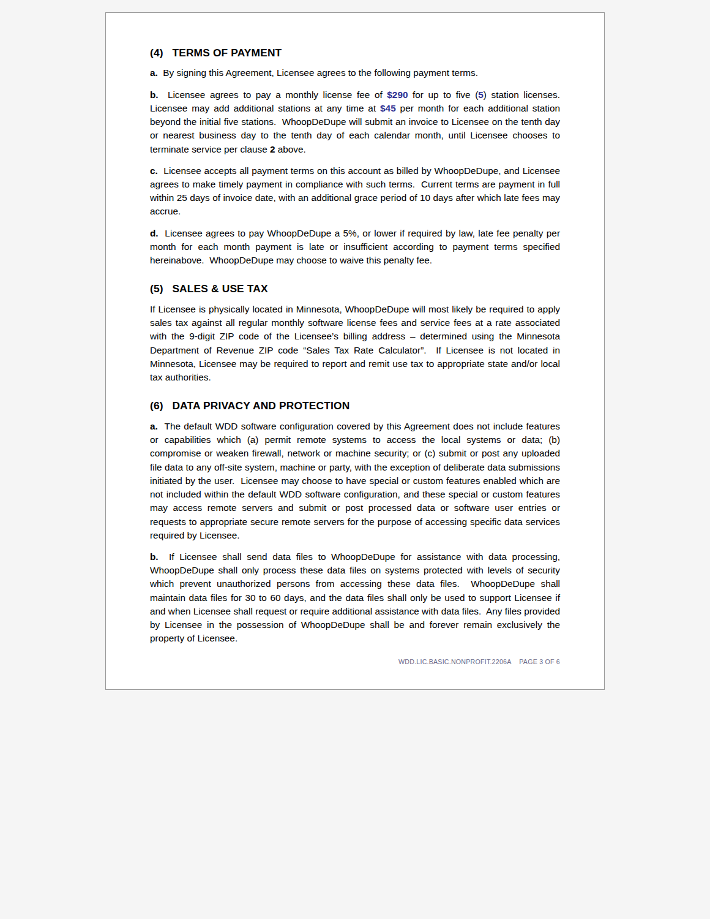(4) TERMS OF PAYMENT
a. By signing this Agreement, Licensee agrees to the following payment terms.
b. Licensee agrees to pay a monthly license fee of $290 for up to five (5) station licenses. Licensee may add additional stations at any time at $45 per month for each additional station beyond the initial five stations. WhoopDeDupe will submit an invoice to Licensee on the tenth day or nearest business day to the tenth day of each calendar month, until Licensee chooses to terminate service per clause 2 above.
c. Licensee accepts all payment terms on this account as billed by WhoopDeDupe, and Licensee agrees to make timely payment in compliance with such terms. Current terms are payment in full within 25 days of invoice date, with an additional grace period of 10 days after which late fees may accrue.
d. Licensee agrees to pay WhoopDeDupe a 5%, or lower if required by law, late fee penalty per month for each month payment is late or insufficient according to payment terms specified hereinabove. WhoopDeDupe may choose to waive this penalty fee.
(5) SALES & USE TAX
If Licensee is physically located in Minnesota, WhoopDeDupe will most likely be required to apply sales tax against all regular monthly software license fees and service fees at a rate associated with the 9-digit ZIP code of the Licensee’s billing address – determined using the Minnesota Department of Revenue ZIP code “Sales Tax Rate Calculator”. If Licensee is not located in Minnesota, Licensee may be required to report and remit use tax to appropriate state and/or local tax authorities.
(6) DATA PRIVACY AND PROTECTION
a. The default WDD software configuration covered by this Agreement does not include features or capabilities which (a) permit remote systems to access the local systems or data; (b) compromise or weaken firewall, network or machine security; or (c) submit or post any uploaded file data to any off-site system, machine or party, with the exception of deliberate data submissions initiated by the user. Licensee may choose to have special or custom features enabled which are not included within the default WDD software configuration, and these special or custom features may access remote servers and submit or post processed data or software user entries or requests to appropriate secure remote servers for the purpose of accessing specific data services required by Licensee.
b. If Licensee shall send data files to WhoopDeDupe for assistance with data processing, WhoopDeDupe shall only process these data files on systems protected with levels of security which prevent unauthorized persons from accessing these data files. WhoopDeDupe shall maintain data files for 30 to 60 days, and the data files shall only be used to support Licensee if and when Licensee shall request or require additional assistance with data files. Any files provided by Licensee in the possession of WhoopDeDupe shall be and forever remain exclusively the property of Licensee.
WDD.LIC.BASIC.NONPROFIT.2206APAGE 3 OF 6